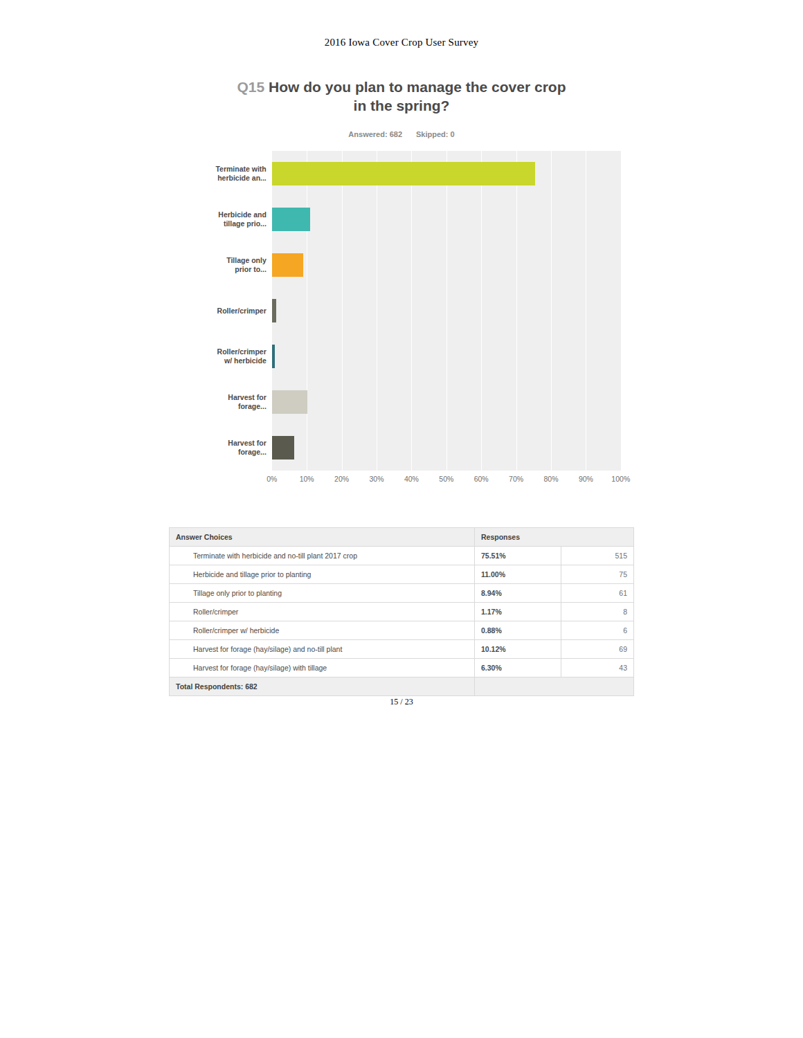2016 Iowa Cover Crop User Survey
Q15 How do you plan to manage the cover crop in the spring?
Answered: 682 Skipped: 0
Terminate with
herbicide an...
Herbicide and
tillage prio...
Tillage only
prior to...
Roller/crimper
Roller/crimper
w/ herbicide
Harvest for
forage...
Harvest for
forage...
0% 10% 20% 30% 40% 50% 60% 70% 80% 90% 100%
| Answer Choices | Responses |
| --- | --- |
| Terminate with herbicide and no-till plant 2017 crop | 75.51% | 515 |
| Herbicide and tillage prior to planting | 11.00% | 75 |
| Tillage only prior to planting | 8.94% | 61 |
| Roller/crimper | 1.17% | 8 |
| Roller/crimper w/ herbicide | 0.88% | 6 |
| Harvest for forage (hay/silage) and no-till plant | 10.12% | 69 |
| Harvest for forage (hay/silage) with tillage | 6.30% | 43 |
| Total Respondents: 682 | |
15 / 23